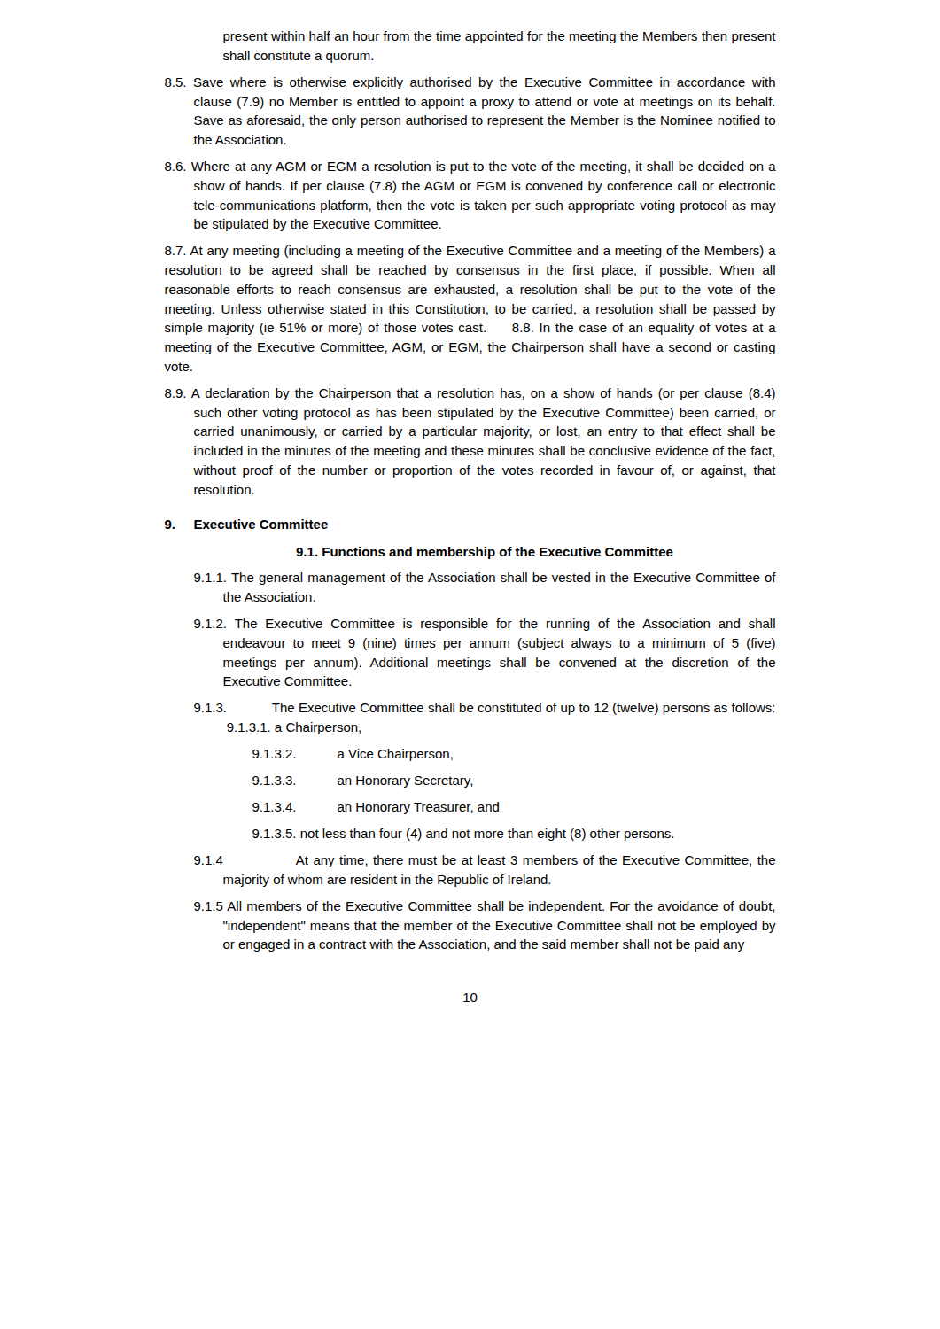present within half an hour from the time appointed for the meeting the Members then present shall constitute a quorum.
8.5. Save where is otherwise explicitly authorised by the Executive Committee in accordance with clause (7.9) no Member is entitled to appoint a proxy to attend or vote at meetings on its behalf. Save as aforesaid, the only person authorised to represent the Member is the Nominee notified to the Association.
8.6. Where at any AGM or EGM a resolution is put to the vote of the meeting, it shall be decided on a show of hands. If per clause (7.8) the AGM or EGM is convened by conference call or electronic tele-communications platform, then the vote is taken per such appropriate voting protocol as may be stipulated by the Executive Committee.
8.7. At any meeting (including a meeting of the Executive Committee and a meeting of the Members) a resolution to be agreed shall be reached by consensus in the first place, if possible. When all reasonable efforts to reach consensus are exhausted, a resolution shall be put to the vote of the meeting. Unless otherwise stated in this Constitution, to be carried, a resolution shall be passed by simple majority (ie 51% or more) of those votes cast. 8.8. In the case of an equality of votes at a meeting of the Executive Committee, AGM, or EGM, the Chairperson shall have a second or casting vote.
8.9. A declaration by the Chairperson that a resolution has, on a show of hands (or per clause (8.4) such other voting protocol as has been stipulated by the Executive Committee) been carried, or carried unanimously, or carried by a particular majority, or lost, an entry to that effect shall be included in the minutes of the meeting and these minutes shall be conclusive evidence of the fact, without proof of the number or proportion of the votes recorded in favour of, or against, that resolution.
9. Executive Committee
9.1. Functions and membership of the Executive Committee
9.1.1. The general management of the Association shall be vested in the Executive Committee of the Association.
9.1.2. The Executive Committee is responsible for the running of the Association and shall endeavour to meet 9 (nine) times per annum (subject always to a minimum of 5 (five) meetings per annum). Additional meetings shall be convened at the discretion of the Executive Committee.
9.1.3. The Executive Committee shall be constituted of up to 12 (twelve) persons as follows: 9.1.3.1. a Chairperson,
9.1.3.2. a Vice Chairperson,
9.1.3.3. an Honorary Secretary,
9.1.3.4. an Honorary Treasurer, and
9.1.3.5. not less than four (4) and not more than eight (8) other persons.
9.1.4 At any time, there must be at least 3 members of the Executive Committee, the majority of whom are resident in the Republic of Ireland.
9.1.5 All members of the Executive Committee shall be independent. For the avoidance of doubt, "independent" means that the member of the Executive Committee shall not be employed by or engaged in a contract with the Association, and the said member shall not be paid any
10